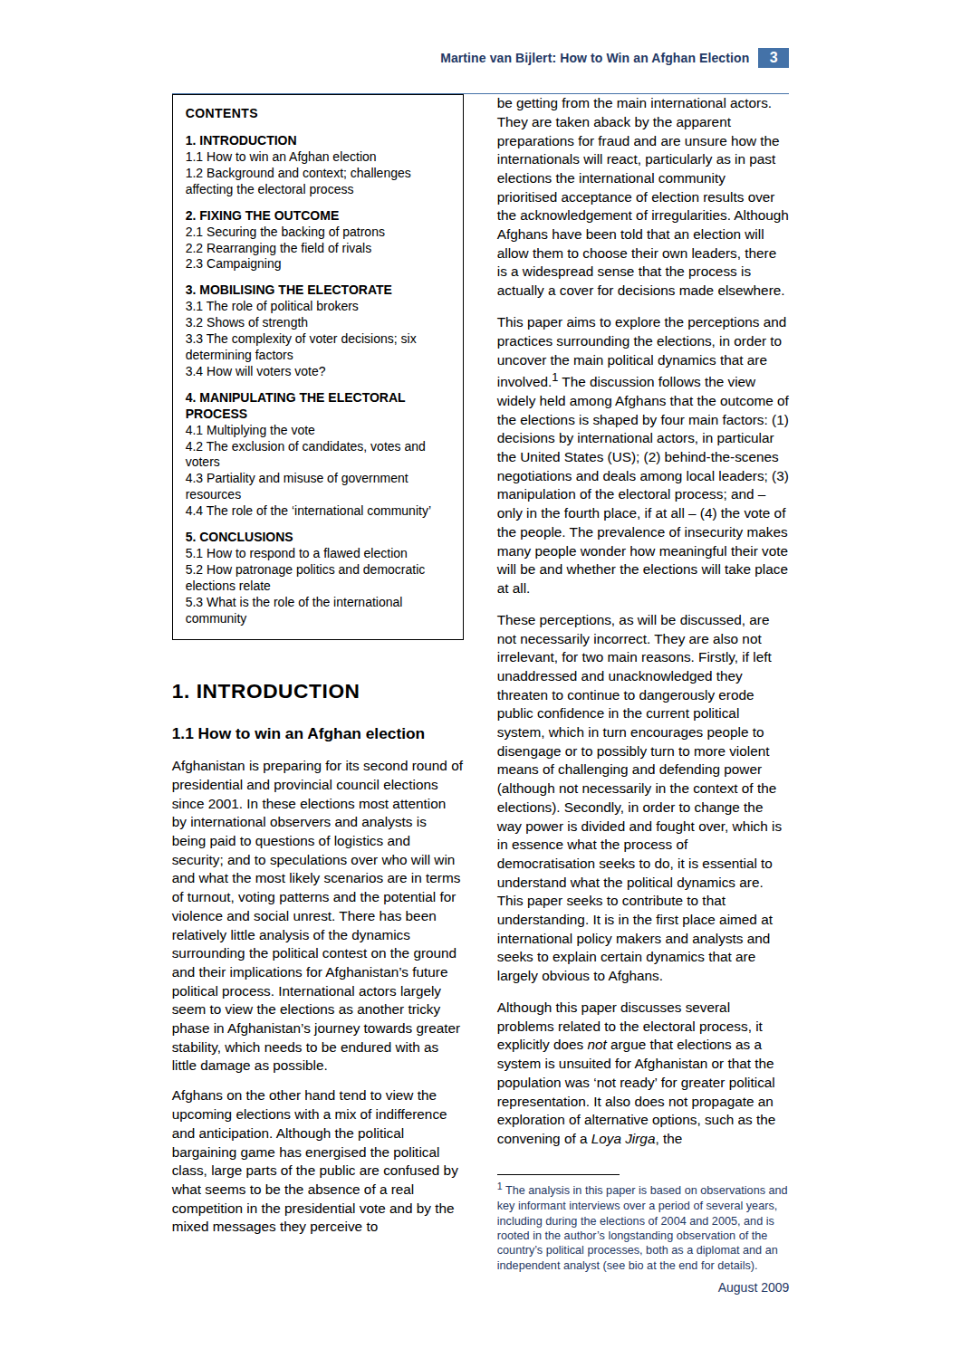Martine van Bijlert: How to Win an Afghan Election
3
CONTENTS
1. INTRODUCTION
1.1 How to win an Afghan election
1.2 Background and context; challenges affecting the electoral process
2. FIXING THE OUTCOME
2.1 Securing the backing of patrons
2.2 Rearranging the field of rivals
2.3 Campaigning
3. MOBILISING THE ELECTORATE
3.1 The role of political brokers
3.2 Shows of strength
3.3 The complexity of voter decisions; six determining factors
3.4 How will voters vote?
4. MANIPULATING THE ELECTORAL PROCESS
4.1 Multiplying the vote
4.2 The exclusion of candidates, votes and voters
4.3 Partiality and misuse of government resources
4.4 The role of the ‘international community’
5. CONCLUSIONS
5.1 How to respond to a flawed election
5.2 How patronage politics and democratic elections relate
5.3 What is the role of the international community
1. INTRODUCTION
1.1 How to win an Afghan election
Afghanistan is preparing for its second round of presidential and provincial council elections since 2001. In these elections most attention by international observers and analysts is being paid to questions of logistics and security; and to speculations over who will win and what the most likely scenarios are in terms of turnout, voting patterns and the potential for violence and social unrest. There has been relatively little analysis of the dynamics surrounding the political contest on the ground and their implications for Afghanistan’s future political process. International actors largely seem to view the elections as another tricky phase in Afghanistan’s journey towards greater stability, which needs to be endured with as little damage as possible.
Afghans on the other hand tend to view the upcoming elections with a mix of indifference and anticipation. Although the political bargaining game has energised the political class, large parts of the public are confused by what seems to be the absence of a real competition in the presidential vote and by the mixed messages they perceive to
be getting from the main international actors. They are taken aback by the apparent preparations for fraud and are unsure how the internationals will react, particularly as in past elections the international community prioritised acceptance of election results over the acknowledgement of irregularities. Although Afghans have been told that an election will allow them to choose their own leaders, there is a widespread sense that the process is actually a cover for decisions made elsewhere.
This paper aims to explore the perceptions and practices surrounding the elections, in order to uncover the main political dynamics that are involved.1 The discussion follows the view widely held among Afghans that the outcome of the elections is shaped by four main factors: (1) decisions by international actors, in particular the United States (US); (2) behind-the-scenes negotiations and deals among local leaders; (3) manipulation of the electoral process; and – only in the fourth place, if at all – (4) the vote of the people. The prevalence of insecurity makes many people wonder how meaningful their vote will be and whether the elections will take place at all.
These perceptions, as will be discussed, are not necessarily incorrect. They are also not irrelevant, for two main reasons. Firstly, if left unaddressed and unacknowledged they threaten to continue to dangerously erode public confidence in the current political system, which in turn encourages people to disengage or to possibly turn to more violent means of challenging and defending power (although not necessarily in the context of the elections). Secondly, in order to change the way power is divided and fought over, which is in essence what the process of democratisation seeks to do, it is essential to understand what the political dynamics are. This paper seeks to contribute to that understanding. It is in the first place aimed at international policy makers and analysts and seeks to explain certain dynamics that are largely obvious to Afghans.
Although this paper discusses several problems related to the electoral process, it explicitly does not argue that elections as a system is unsuited for Afghanistan or that the population was ‘not ready’ for greater political representation. It also does not propagate an exploration of alternative options, such as the convening of a Loya Jirga, the
1 The analysis in this paper is based on observations and key informant interviews over a period of several years, including during the elections of 2004 and 2005, and is rooted in the author’s longstanding observation of the country’s political processes, both as a diplomat and an independent analyst (see bio at the end for details).
August 2009